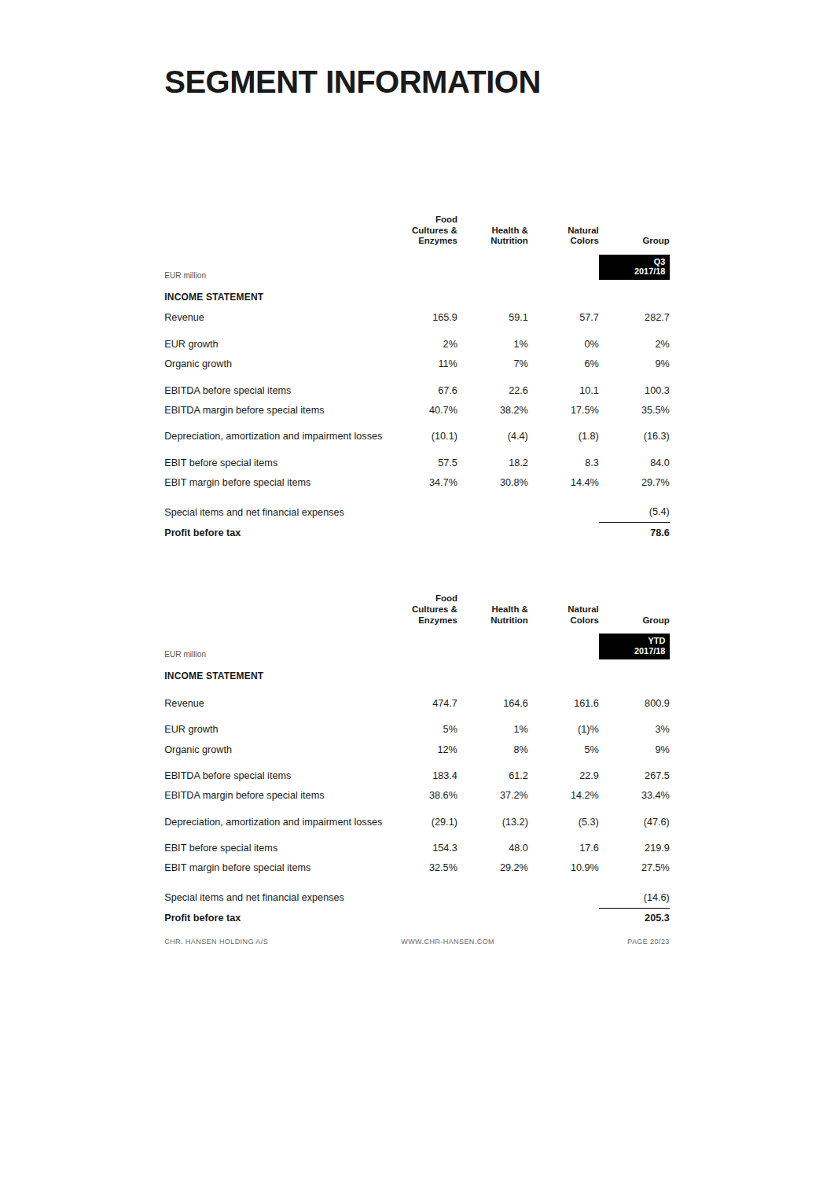SEGMENT INFORMATION
| EUR million | | | | Q3 2017/18 |
| | Food Cultures & Enzymes | Health & Nutrition | Natural Colors | Group |
| INCOME STATEMENT |
| Revenue | 165.9 | 59.1 | 57.7 | 282.7 |
| EUR growth | 2% | 1% | 0% | 2% |
| Organic growth | 11% | 7% | 6% | 9% |
| EBITDA before special items | 67.6 | 22.6 | 10.1 | 100.3 |
| EBITDA margin before special items | 40.7% | 38.2% | 17.5% | 35.5% |
| Depreciation, amortization and impairment losses | (10.1) | (4.4) | (1.8) | (16.3) |
| EBIT before special items | 57.5 | 18.2 | 8.3 | 84.0 |
| EBIT margin before special items | 34.7% | 30.8% | 14.4% | 29.7% |
| Special items and net financial expenses | | | | (5.4) |
| Profit before tax | | | | 78.6 |
| EUR million | | | | YTD 2017/18 |
| | Food Cultures & Enzymes | Health & Nutrition | Natural Colors | Group |
| INCOME STATEMENT |
| Revenue | 474.7 | 164.6 | 161.6 | 800.9 |
| EUR growth | 5% | 1% | (1)% | 3% |
| Organic growth | 12% | 8% | 5% | 9% |
| EBITDA before special items | 183.4 | 61.2 | 22.9 | 267.5 |
| EBITDA margin before special items | 38.6% | 37.2% | 14.2% | 33.4% |
| Depreciation, amortization and impairment losses | (29.1) | (13.2) | (5.3) | (47.6) |
| EBIT before special items | 154.3 | 48.0 | 17.6 | 219.9 |
| EBIT margin before special items | 32.5% | 29.2% | 10.9% | 27.5% |
| Special items and net financial expenses | | | | (14.6) |
| Profit before tax | | | | 205.3 |
CHR. HANSEN HOLDING A/S
WWW.CHR-HANSEN.COM
PAGE 20/23